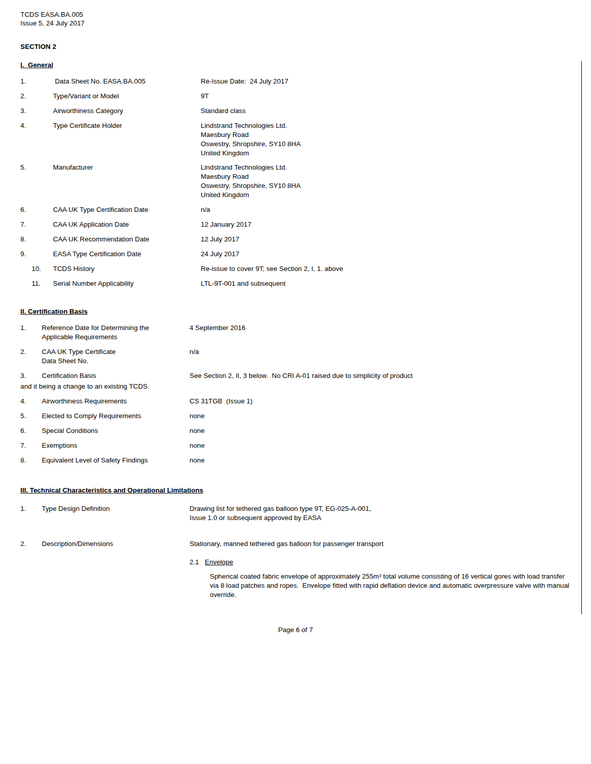TCDS EASA.BA.005
Issue 5, 24 July 2017
SECTION 2
I. General
| 1. | Data Sheet No. EASA.BA.005 | Re-Issue Date: 24 July 2017 |
| 2. | Type/Variant or Model | 9T |
| 3. | Airworthiness Category | Standard class |
| 4. | Type Certificate Holder | Lindstrand Technologies Ltd. Maesbury Road Oswestry, Shropshire, SY10 8HA United Kingdom |
| 5. | Manufacturer | Lindstrand Technologies Ltd. Maesbury Road Oswestry, Shropshire, SY10 8HA United Kingdom |
| 6. | CAA UK Type Certification Date | n/a |
| 7. | CAA UK Application Date | 12 January 2017 |
| 8. | CAA UK Recommendation Date | 12 July 2017 |
| 9. | EASA Type Certification Date | 24 July 2017 |
| 10. | TCDS History | Re-issue to cover 9T; see Section 2, I, 1. above |
| 11. | Serial Number Applicability | LTL-9T-001 and subsequent |
II. Certification Basis
| 1. | Reference Date for Determining the Applicable Requirements | 4 September 2016 |
| 2. | CAA UK Type Certificate Data Sheet No. | n/a |
| 3. | Certification Basis | See Section 2, II, 3 below. No CRI A-01 raised due to simplicity of product |
and it being a change to an existing TCDS.
| 4. | Airworthiness Requirements | CS 31TGB (Issue 1) |
| 5. | Elected to Comply Requirements | none |
| 6. | Special Conditions | none |
| 7. | Exemptions | none |
| 8. | Equivalent Level of Safety Findings | none |
III. Technical Characteristics and Operational Limitations
| 1. | Type Design Definition | Drawing list for tethered gas balloon type 9T, EG-025-A-001, Issue 1.0 or subsequent approved by EASA |
| 2. | Description/Dimensions | Stationary, manned tethered gas balloon for passenger transport 2.1 Envelope Spherical coated fabric envelope of approximately 255m³ total volume consisting of 16 vertical gores with load transfer via 8 load patches and ropes. Envelope fitted with rapid deflation device and automatic overpressure valve with manual override. |
Page 6 of 7